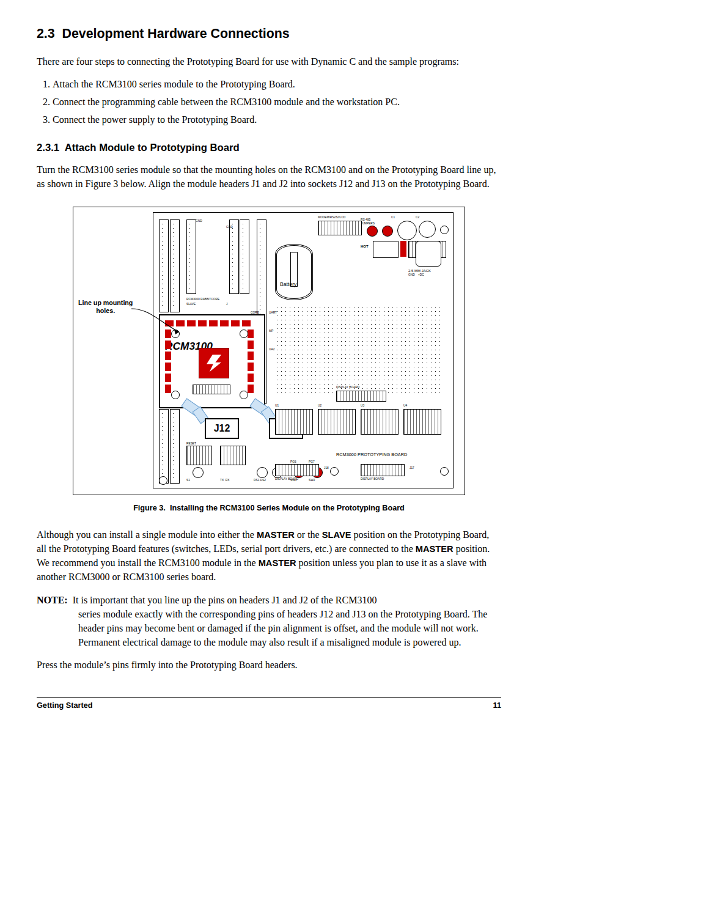2.3 Development Hardware Connections
There are four steps to connecting the Prototyping Board for use with Dynamic C and the sample programs:
Attach the RCM3100 series module to the Prototyping Board.
Connect the programming cable between the RCM3100 module and the workstation PC.
Connect the power supply to the Prototyping Board.
2.3.1 Attach Module to Prototyping Board
Turn the RCM3100 series module so that the mounting holes on the RCM3100 and on the Prototyping Board line up, as shown in Figure 3 below. Align the module headers J1 and J2 into sockets J12 and J13 on the Prototyping Board.
Battery
MODEM/RS232/LCD
RS-485
JUMPERS
C1
C2
HOT
2.5 MM JACK
GND +DC
RCM3000 RABBITCORE
SLAVE
J
CORE
UART
MP
UA2
GND
GND
RCM3100
Line up mounting
holes.
J12
J13
RESET
S1
TX RX
DS1 DS2
PG6
PG7
SW1
SW2
U1
U2
U3
U4
RCM3000 PROTOTYPING BOARD
DISPLAY BOARD
DISPLAY BOARD
J18
J17
DISPLAY BOARD
Figure 3. Installing the RCM3100 Series Module on the Prototyping Board
Although you can install a single module into either the MASTER or the SLAVE position on the Prototyping Board, all the Prototyping Board features (switches, LEDs, serial port drivers, etc.) are connected to the MASTER position. We recommend you install the RCM3100 module in the MASTER position unless you plan to use it as a slave with another RCM3000 or RCM3100 series board.
NOTE: It is important that you line up the pins on headers J1 and J2 of the RCM3100 series module exactly with the corresponding pins of headers J12 and J13 on the Prototyping Board. The header pins may become bent or damaged if the pin alignment is offset, and the module will not work. Permanent electrical damage to the module may also result if a misaligned module is powered up.
Press the module’s pins firmly into the Prototyping Board headers.
Getting Started 11